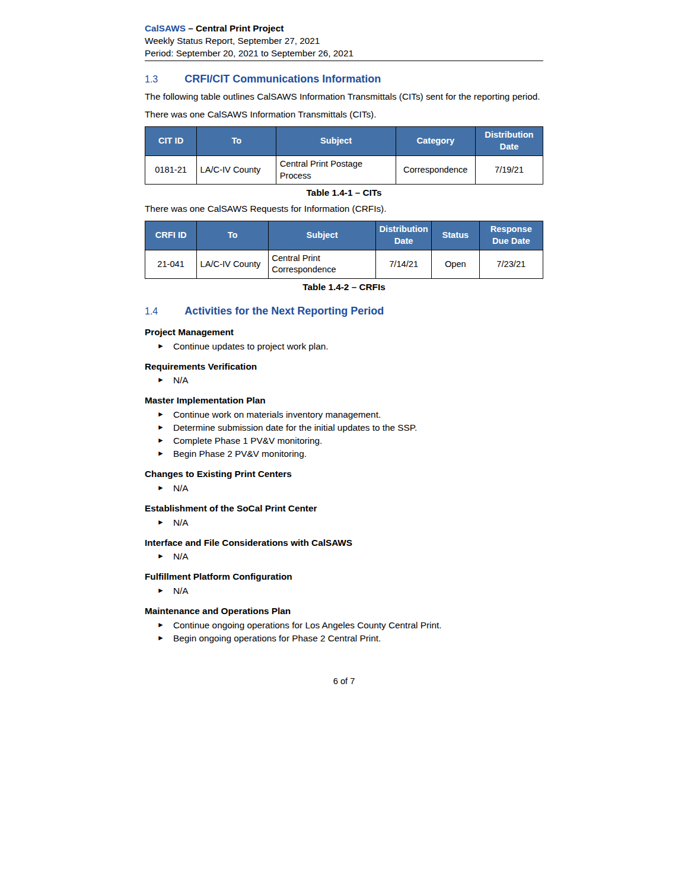Cal SAWS – Central Print Project
Weekly Status Report, September 27, 2021
Period: September 20, 2021 to September 26, 2021
1.3 CRFI/CIT Communications Information
The following table outlines CalSAWS Information Transmittals (CITs) sent for the reporting period.
There was one CalSAWS Information Transmittals (CITs).
Table 1.4-1 – CITs
| CIT ID | To | Subject | Category | Distribution Date |
| --- | --- | --- | --- | --- |
| 0181-21 | LA/C-IV County | Central Print Postage Process | Correspondence | 7/19/21 |
There was one CalSAWS Requests for Information (CRFIs).
Table 1.4-2 – CRFIs
| CRFI ID | To | Subject | Distribution Date | Status | Response Due Date |
| --- | --- | --- | --- | --- | --- |
| 21-041 | LA/C-IV County | Central Print Correspondence | 7/14/21 | Open | 7/23/21 |
1.4 Activities for the Next Reporting Period
Project Management
Continue updates to project work plan.
Requirements Verification
N/A
Master Implementation Plan
Continue work on materials inventory management.
Determine submission date for the initial updates to the SSP.
Complete Phase 1 PV&V monitoring.
Begin Phase 2 PV&V monitoring.
Changes to Existing Print Centers
N/A
Establishment of the SoCal Print Center
N/A
Interface and File Considerations with CalSAWS
N/A
Fulfillment Platform Configuration
N/A
Maintenance and Operations Plan
Continue ongoing operations for Los Angeles County Central Print.
Begin ongoing operations for Phase 2 Central Print.
6 of 7